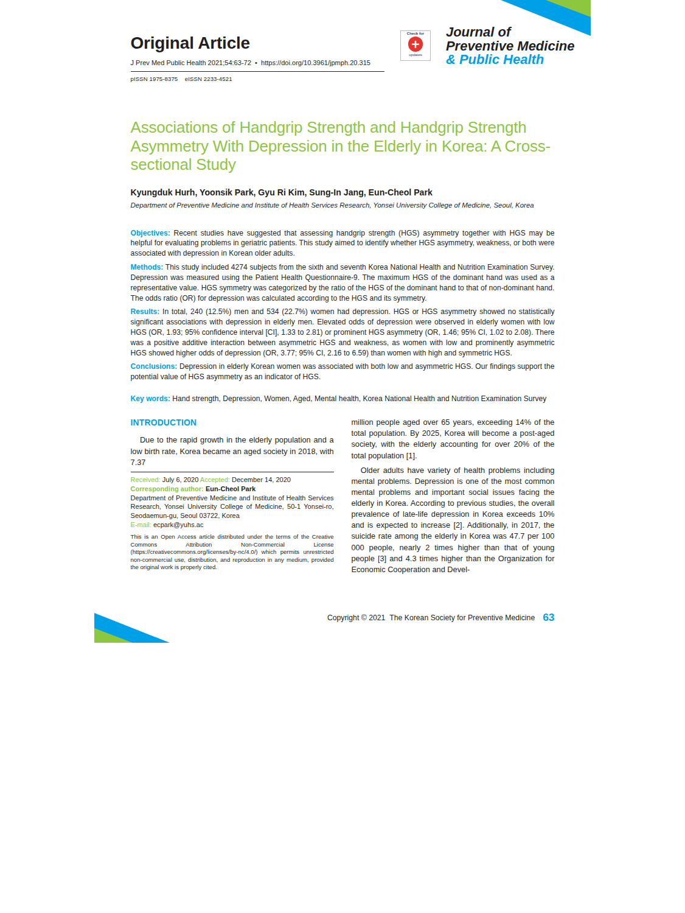Original Article
J Prev Med Public Health 2021;54:63-72 • https://doi.org/10.3961/jpmph.20.315
pISSN 1975-8375 eISSN 2233-4521
Check for
updates
Journal of Preventive Medicine & Public Health
Associations of Handgrip Strength and Handgrip Strength Asymmetry With Depression in the Elderly in Korea: A Cross-sectional Study
Kyungduk Hurh, Yoonsik Park, Gyu Ri Kim, Sung-In Jang, Eun-Cheol Park
Department of Preventive Medicine and Institute of Health Services Research, Yonsei University College of Medicine, Seoul, Korea
Objectives: Recent studies have suggested that assessing handgrip strength (HGS) asymmetry together with HGS may be helpful for evaluating problems in geriatric patients. This study aimed to identify whether HGS asymmetry, weakness, or both were associated with depression in Korean older adults.
Methods: This study included 4274 subjects from the sixth and seventh Korea National Health and Nutrition Examination Survey. Depression was measured using the Patient Health Questionnaire-9. The maximum HGS of the dominant hand was used as a representative value. HGS symmetry was categorized by the ratio of the HGS of the dominant hand to that of non-dominant hand. The odds ratio (OR) for depression was calculated according to the HGS and its symmetry.
Results: In total, 240 (12.5%) men and 534 (22.7%) women had depression. HGS or HGS asymmetry showed no statistically significant associations with depression in elderly men. Elevated odds of depression were observed in elderly women with low HGS (OR, 1.93; 95% confidence interval [CI], 1.33 to 2.81) or prominent HGS asymmetry (OR, 1.46; 95% CI, 1.02 to 2.08). There was a positive additive interaction between asymmetric HGS and weakness, as women with low and prominently asymmetric HGS showed higher odds of depression (OR, 3.77; 95% CI, 2.16 to 6.59) than women with high and symmetric HGS.
Conclusions: Depression in elderly Korean women was associated with both low and asymmetric HGS. Our findings support the potential value of HGS asymmetry as an indicator of HGS.
Key words: Hand strength, Depression, Women, Aged, Mental health, Korea National Health and Nutrition Examination Survey
INTRODUCTION
Due to the rapid growth in the elderly population and a low birth rate, Korea became an aged society in 2018, with 7.37
Received: July 6, 2020 Accepted: December 14, 2020
Corresponding author: Eun-Cheol Park
Department of Preventive Medicine and Institute of Health Services Research, Yonsei University College of Medicine, 50-1 Yonsei-ro, Seodaemun-gu, Seoul 03722, Korea
E-mail: ecpark@yuhs.ac
This is an Open Access article distributed under the terms of the Creative Commons Attribution Non-Commercial License (https://creativecommons.org/licenses/by-nc/4.0/) which permits unrestricted non-commercial use, distribution, and reproduction in any medium, provided the original work is properly cited.
million people aged over 65 years, exceeding 14% of the total population. By 2025, Korea will become a post-aged society, with the elderly accounting for over 20% of the total population [1].
Older adults have variety of health problems including mental problems. Depression is one of the most common mental problems and important social issues facing the elderly in Korea. According to previous studies, the overall prevalence of late-life depression in Korea exceeds 10% and is expected to increase [2]. Additionally, in 2017, the suicide rate among the elderly in Korea was 47.7 per 100 000 people, nearly 2 times higher than that of young people [3] and 4.3 times higher than the Organization for Economic Cooperation and Devel-
Copyright © 2021 The Korean Society for Preventive Medicine 63